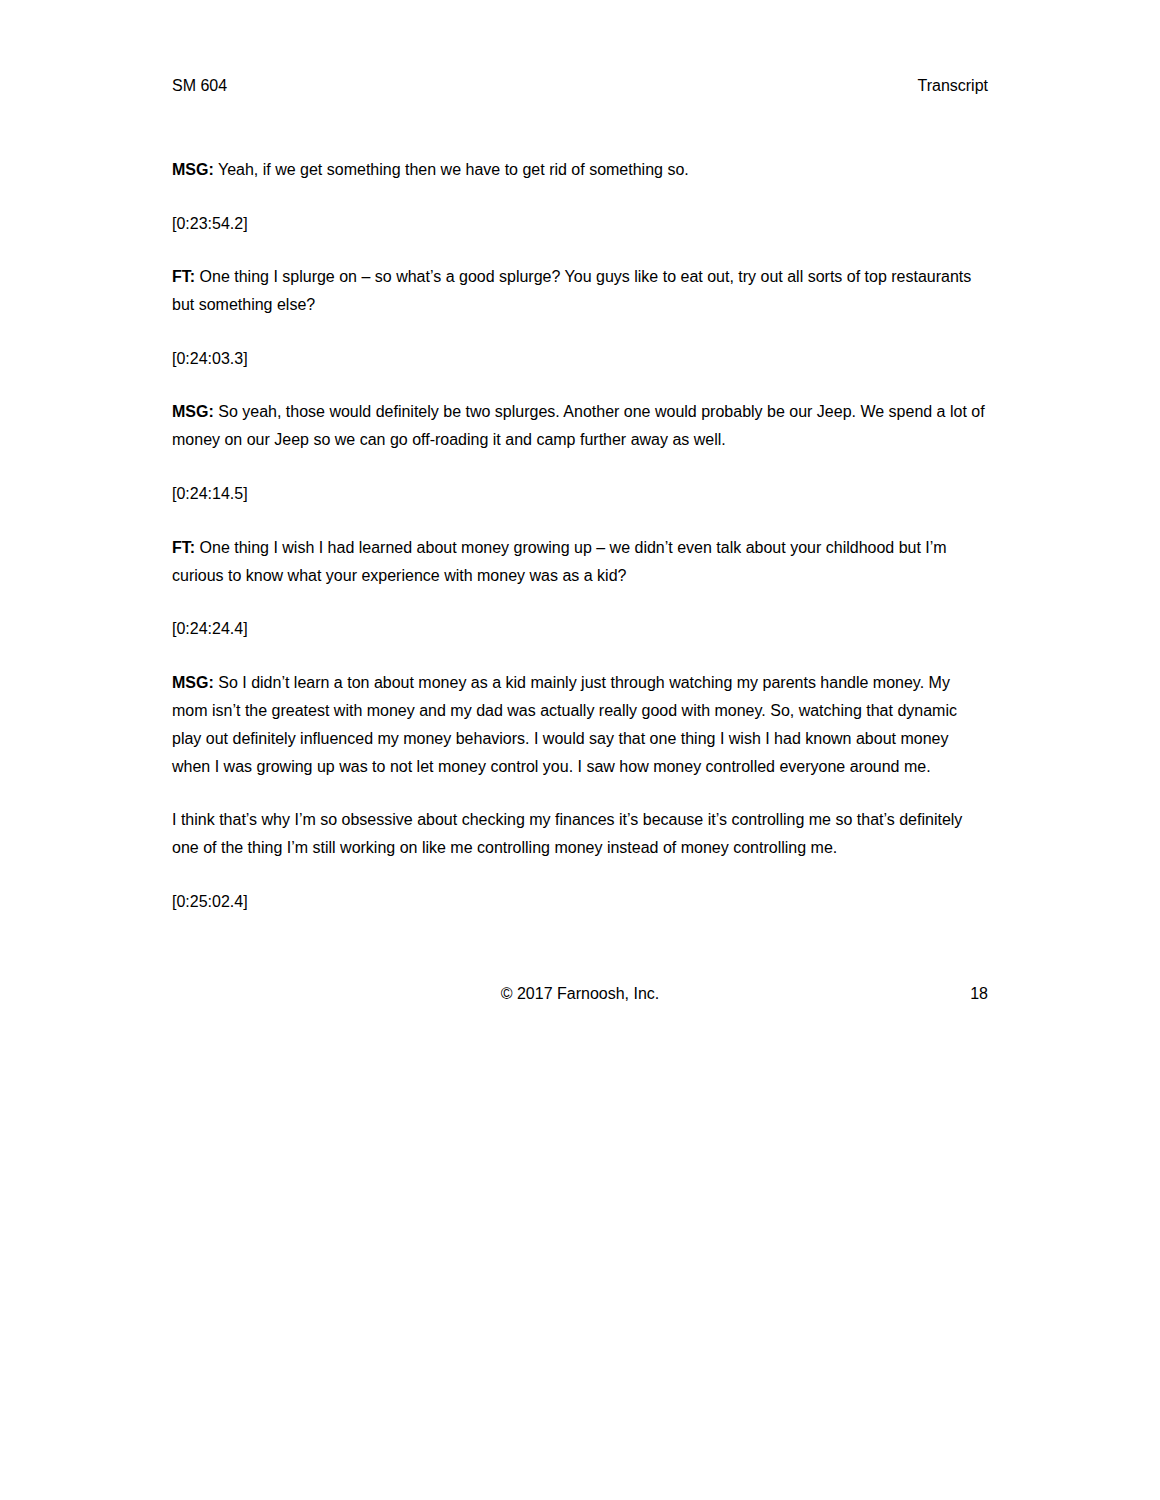SM 604 Transcript
MSG: Yeah, if we get something then we have to get rid of something so.
[0:23:54.2]
FT: One thing I splurge on – so what’s a good splurge? You guys like to eat out, try out all sorts of top restaurants but something else?
[0:24:03.3]
MSG: So yeah, those would definitely be two splurges. Another one would probably be our Jeep. We spend a lot of money on our Jeep so we can go off-roading it and camp further away as well.
[0:24:14.5]
FT: One thing I wish I had learned about money growing up – we didn’t even talk about your childhood but I’m curious to know what your experience with money was as a kid?
[0:24:24.4]
MSG: So I didn’t learn a ton about money as a kid mainly just through watching my parents handle money. My mom isn’t the greatest with money and my dad was actually really good with money. So, watching that dynamic play out definitely influenced my money behaviors. I would say that one thing I wish I had known about money when I was growing up was to not let money control you. I saw how money controlled everyone around me.
I think that’s why I’m so obsessive about checking my finances it’s because it’s controlling me so that’s definitely one of the thing I’m still working on like me controlling money instead of money controlling me.
[0:25:02.4]
© 2017 Farnoosh, Inc. 18